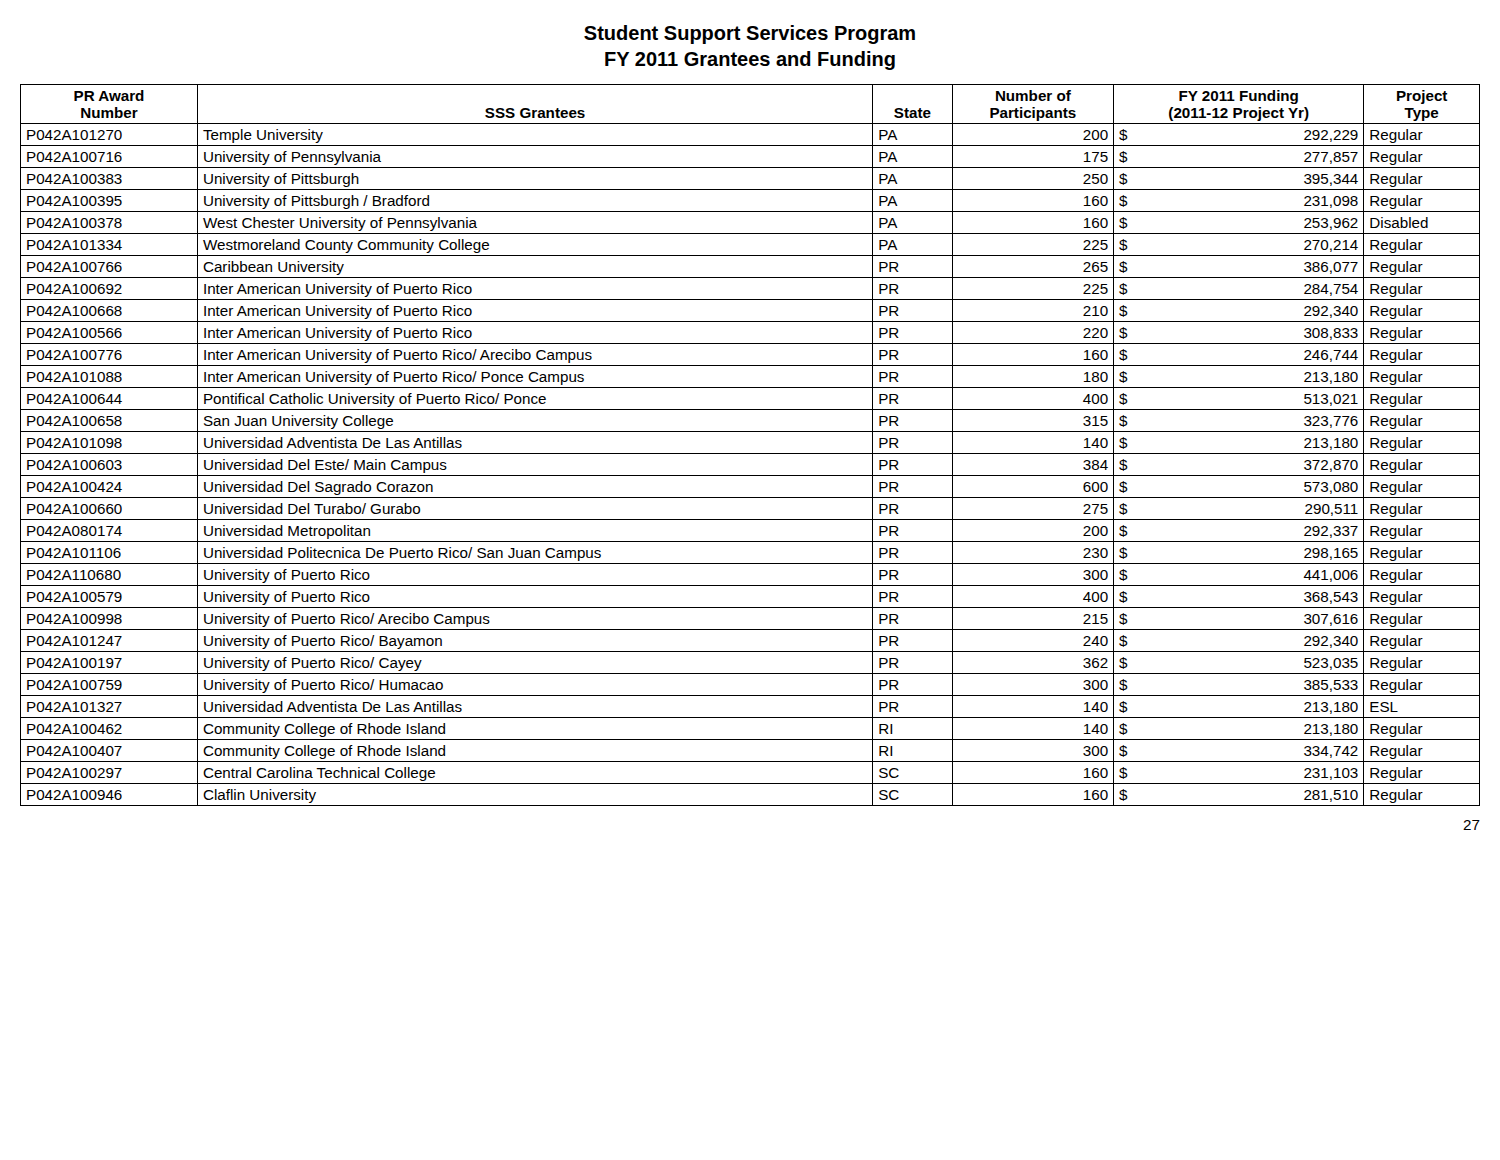Student Support Services Program
FY 2011 Grantees and Funding
| PR Award Number | SSS Grantees | State | Number of Participants | FY 2011 Funding (2011-12 Project Yr) | Project Type |
| --- | --- | --- | --- | --- | --- |
| P042A101270 | Temple University | PA | 200 | $ | 292,229 | Regular |
| P042A100716 | University of Pennsylvania | PA | 175 | $ | 277,857 | Regular |
| P042A100383 | University of Pittsburgh | PA | 250 | $ | 395,344 | Regular |
| P042A100395 | University of Pittsburgh / Bradford | PA | 160 | $ | 231,098 | Regular |
| P042A100378 | West Chester University of Pennsylvania | PA | 160 | $ | 253,962 | Disabled |
| P042A101334 | Westmoreland County Community College | PA | 225 | $ | 270,214 | Regular |
| P042A100766 | Caribbean University | PR | 265 | $ | 386,077 | Regular |
| P042A100692 | Inter American University of Puerto Rico | PR | 225 | $ | 284,754 | Regular |
| P042A100668 | Inter American University of Puerto Rico | PR | 210 | $ | 292,340 | Regular |
| P042A100566 | Inter American University of Puerto Rico | PR | 220 | $ | 308,833 | Regular |
| P042A100776 | Inter American University of Puerto Rico/ Arecibo Campus | PR | 160 | $ | 246,744 | Regular |
| P042A101088 | Inter American University of Puerto Rico/ Ponce Campus | PR | 180 | $ | 213,180 | Regular |
| P042A100644 | Pontifical Catholic University of Puerto Rico/ Ponce | PR | 400 | $ | 513,021 | Regular |
| P042A100658 | San Juan University College | PR | 315 | $ | 323,776 | Regular |
| P042A101098 | Universidad Adventista De Las Antillas | PR | 140 | $ | 213,180 | Regular |
| P042A100603 | Universidad Del Este/ Main Campus | PR | 384 | $ | 372,870 | Regular |
| P042A100424 | Universidad Del Sagrado Corazon | PR | 600 | $ | 573,080 | Regular |
| P042A100660 | Universidad Del Turabo/ Gurabo | PR | 275 | $ | 290,511 | Regular |
| P042A080174 | Universidad Metropolitan | PR | 200 | $ | 292,337 | Regular |
| P042A101106 | Universidad Politecnica De Puerto Rico/ San Juan Campus | PR | 230 | $ | 298,165 | Regular |
| P042A110680 | University of Puerto Rico | PR | 300 | $ | 441,006 | Regular |
| P042A100579 | University of Puerto Rico | PR | 400 | $ | 368,543 | Regular |
| P042A100998 | University of Puerto Rico/ Arecibo Campus | PR | 215 | $ | 307,616 | Regular |
| P042A101247 | University of Puerto Rico/ Bayamon | PR | 240 | $ | 292,340 | Regular |
| P042A100197 | University of Puerto Rico/ Cayey | PR | 362 | $ | 523,035 | Regular |
| P042A100759 | University of Puerto Rico/ Humacao | PR | 300 | $ | 385,533 | Regular |
| P042A101327 | Universidad Adventista De Las Antillas | PR | 140 | $ | 213,180 | ESL |
| P042A100462 | Community College of Rhode Island | RI | 140 | $ | 213,180 | Regular |
| P042A100407 | Community College of Rhode Island | RI | 300 | $ | 334,742 | Regular |
| P042A100297 | Central Carolina Technical College | SC | 160 | $ | 231,103 | Regular |
| P042A100946 | Claflin University | SC | 160 | $ | 281,510 | Regular |
27